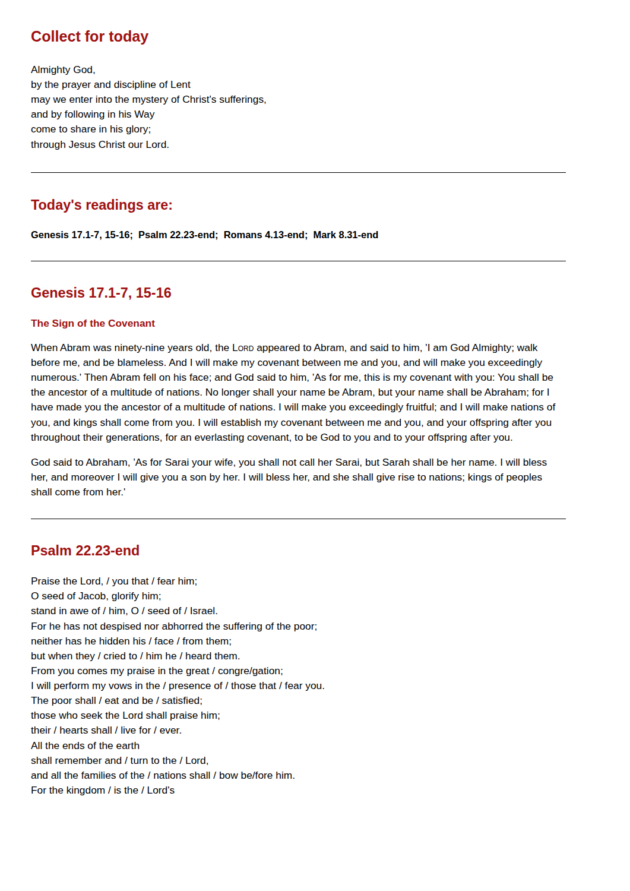Collect for today
Almighty God,
by the prayer and discipline of Lent
may we enter into the mystery of Christ's sufferings,
and by following in his Way
come to share in his glory;
through Jesus Christ our Lord.
Today's readings are:
Genesis 17.1-7, 15-16; Psalm 22.23-end; Romans 4.13-end; Mark 8.31-end
Genesis 17.1-7, 15-16
The Sign of the Covenant
When Abram was ninety-nine years old, the Lord appeared to Abram, and said to him, 'I am God Almighty; walk before me, and be blameless. And I will make my covenant between me and you, and will make you exceedingly numerous.' Then Abram fell on his face; and God said to him, 'As for me, this is my covenant with you: You shall be the ancestor of a multitude of nations. No longer shall your name be Abram, but your name shall be Abraham; for I have made you the ancestor of a multitude of nations. I will make you exceedingly fruitful; and I will make nations of you, and kings shall come from you. I will establish my covenant between me and you, and your offspring after you throughout their generations, for an everlasting covenant, to be God to you and to your offspring after you.
God said to Abraham, 'As for Sarai your wife, you shall not call her Sarai, but Sarah shall be her name. I will bless her, and moreover I will give you a son by her. I will bless her, and she shall give rise to nations; kings of peoples shall come from her.'
Psalm 22.23-end
Praise the Lord, / you that / fear him;
O seed of Jacob, glorify him;
stand in awe of / him, O / seed of / Israel.
For he has not despised nor abhorred the suffering of the poor;
neither has he hidden his / face / from them;
but when they / cried to / him he / heard them.
From you comes my praise in the great / congre/gation;
I will perform my vows in the / presence of / those that / fear you.
The poor shall / eat and be / satisfied;
those who seek the Lord shall praise him;
their / hearts shall / live for / ever.
All the ends of the earth
shall remember and / turn to the / Lord,
and all the families of the / nations shall / bow be/fore him.
For the kingdom / is the / Lord's